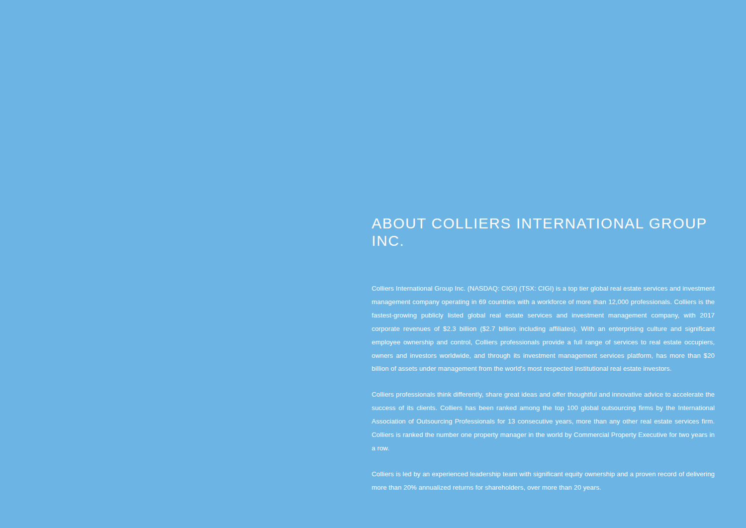ABOUT COLLIERS INTERNATIONAL GROUP INC.
Colliers International Group Inc. (NASDAQ: CIGI) (TSX: CIGI) is a top tier global real estate services and investment management company operating in 69 countries with a workforce of more than 12,000 professionals. Colliers is the fastest-growing publicly listed global real estate services and investment management company, with 2017 corporate revenues of $2.3 billion ($2.7 billion including affiliates). With an enterprising culture and significant employee ownership and control, Colliers professionals provide a full range of services to real estate occupiers, owners and investors worldwide, and through its investment management services platform, has more than $20 billion of assets under management from the world's most respected institutional real estate investors.
Colliers professionals think differently, share great ideas and offer thoughtful and innovative advice to accelerate the success of its clients. Colliers has been ranked among the top 100 global outsourcing firms by the International Association of Outsourcing Professionals for 13 consecutive years, more than any other real estate services firm. Colliers is ranked the number one property manager in the world by Commercial Property Executive for two years in a row.
Colliers is led by an experienced leadership team with significant equity ownership and a proven record of delivering more than 20% annualized returns for shareholders, over more than 20 years.